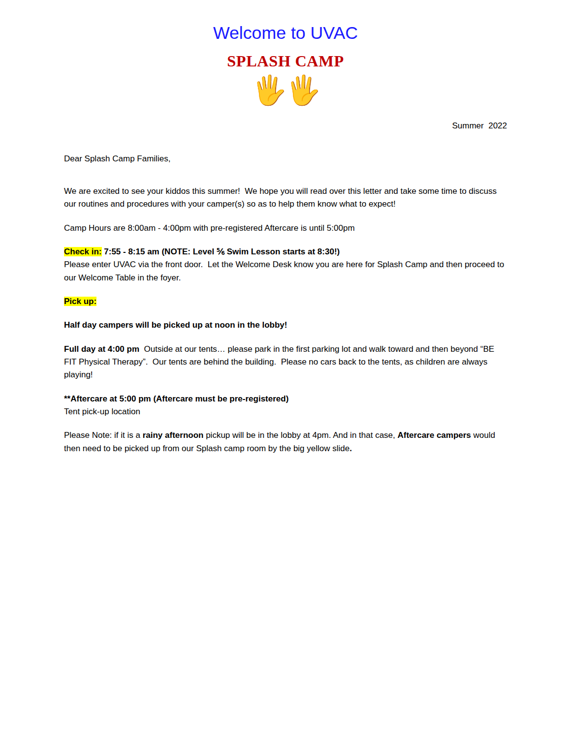Welcome to UVAC
SPLASH CAMP
🖐️🖐️
Summer 2022
Dear Splash Camp Families,
We are excited to see your kiddos this summer! We hope you will read over this letter and take some time to discuss our routines and procedures with your camper(s) so as to help them know what to expect!
Camp Hours are 8:00am - 4:00pm with pre-registered Aftercare is until 5:00pm
Check in: 7:55 - 8:15 am (NOTE: Level ⅚ Swim Lesson starts at 8:30!)
Please enter UVAC via the front door. Let the Welcome Desk know you are here for Splash Camp and then proceed to our Welcome Table in the foyer.
Pick up:
Half day campers will be picked up at noon in the lobby!
Full day at 4:00 pm Outside at our tents… please park in the first parking lot and walk toward and then beyond “BE FIT Physical Therapy”. Our tents are behind the building. Please no cars back to the tents, as children are always playing!
**Aftercare at 5:00 pm (Aftercare must be pre-registered)
Tent pick-up location
Please Note: if it is a rainy afternoon pickup will be in the lobby at 4pm. And in that case, Aftercare campers would then need to be picked up from our Splash camp room by the big yellow slide.